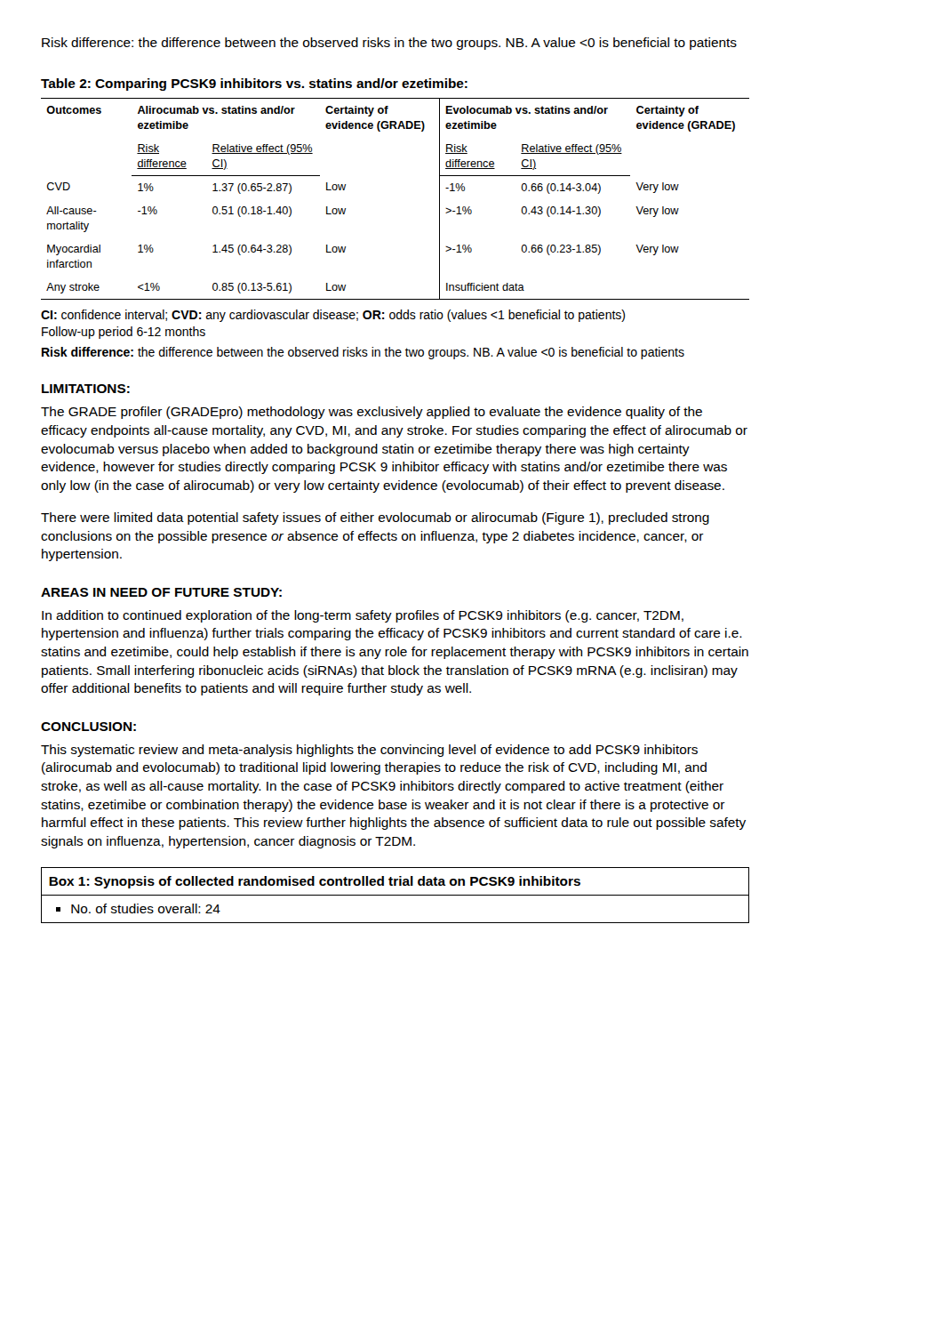Risk difference: the difference between the observed risks in the two groups. NB. A value <0 is beneficial to patients
Table 2: Comparing PCSK9 inhibitors vs. statins and/or ezetimibe:
| Outcomes | Alirocumab vs. statins and/or ezetimibe | Certainty of evidence (GRADE) | Evolocumab vs. statins and/or ezetimibe | Certainty of evidence (GRADE) |
| --- | --- | --- | --- | --- |
| Risk difference | Relative effect (95% CI) | Risk difference | Relative effect (95% CI) |
| CVD | 1% | 1.37 (0.65-2.87) | Low | -1% | 0.66 (0.14-3.04) | Very low |
| All-cause-mortality | -1% | 0.51 (0.18-1.40) | Low | >-1% | 0.43 (0.14-1.30) | Very low |
| Myocardial infarction | 1% | 1.45 (0.64-3.28) | Low | >-1% | 0.66 (0.23-1.85) | Very low |
| Any stroke | <1% | 0.85 (0.13-5.61) | Low | Insufficient data |
CI: confidence interval; CVD: any cardiovascular disease; OR: odds ratio (values <1 beneficial to patients)
Follow-up period 6-12 months
Risk difference: the difference between the observed risks in the two groups. NB. A value <0 is beneficial to patients
LIMITATIONS:
The GRADE profiler (GRADEpro) methodology was exclusively applied to evaluate the evidence quality of the efficacy endpoints all-cause mortality, any CVD, MI, and any stroke. For studies comparing the effect of alirocumab or evolocumab versus placebo when added to background statin or ezetimibe therapy there was high certainty evidence, however for studies directly comparing PCSK 9 inhibitor efficacy with statins and/or ezetimibe there was only low (in the case of alirocumab) or very low certainty evidence (evolocumab) of their effect to prevent disease.
There were limited data potential safety issues of either evolocumab or alirocumab (Figure 1), precluded strong conclusions on the possible presence or absence of effects on influenza, type 2 diabetes incidence, cancer, or hypertension.
AREAS IN NEED OF FUTURE STUDY:
In addition to continued exploration of the long-term safety profiles of PCSK9 inhibitors (e.g. cancer, T2DM, hypertension and influenza) further trials comparing the efficacy of PCSK9 inhibitors and current standard of care i.e. statins and ezetimibe, could help establish if there is any role for replacement therapy with PCSK9 inhibitors in certain patients. Small interfering ribonucleic acids (siRNAs) that block the translation of PCSK9 mRNA (e.g. inclisiran) may offer additional benefits to patients and will require further study as well.
CONCLUSION:
This systematic review and meta-analysis highlights the convincing level of evidence to add PCSK9 inhibitors (alirocumab and evolocumab) to traditional lipid lowering therapies to reduce the risk of CVD, including MI, and stroke, as well as all-cause mortality. In the case of PCSK9 inhibitors directly compared to active treatment (either statins, ezetimibe or combination therapy) the evidence base is weaker and it is not clear if there is a protective or harmful effect in these patients. This review further highlights the absence of sufficient data to rule out possible safety signals on influenza, hypertension, cancer diagnosis or T2DM.
| Box 1: Synopsis of collected randomised controlled trial data on PCSK9 inhibitors |
| No. of studies overall: 24 |